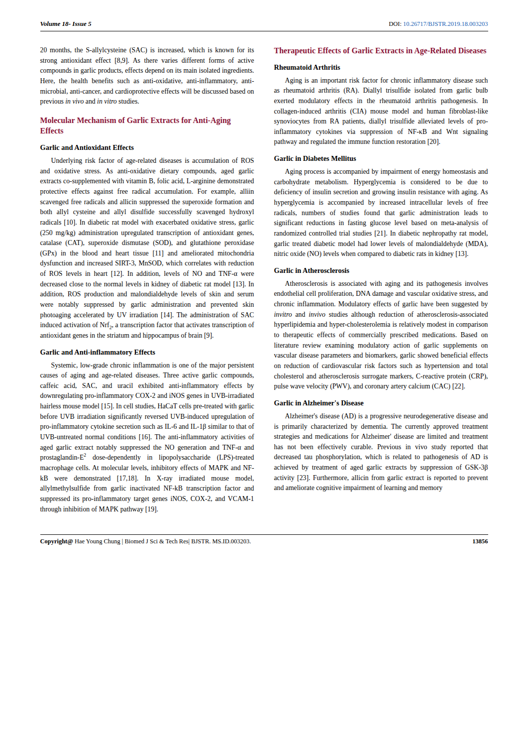Volume 18- Issue 5
DOI: 10.26717/BJSTR.2019.18.003203
20 months, the S-allylcysteine (SAC) is increased, which is known for its strong antioxidant effect [8,9]. As there varies different forms of active compounds in garlic products, effects depend on its main isolated ingredients. Here, the health benefits such as anti-oxidative, anti-inflammatory, anti-microbial, anti-cancer, and cardioprotective effects will be discussed based on previous in vivo and in vitro studies.
Molecular Mechanism of Garlic Extracts for Anti-Aging Effects
Garlic and Antioxidant Effects
Underlying risk factor of age-related diseases is accumulation of ROS and oxidative stress. As anti-oxidative dietary compounds, aged garlic extracts co-supplemented with vitamin B, folic acid, L-arginine demonstrated protective effects against free radical accumulation. For example, alliin scavenged free radicals and allicin suppressed the superoxide formation and both allyl cysteine and allyl disulfide successfully scavenged hydroxyl radicals [10]. In diabetic rat model with exacerbated oxidative stress, garlic (250 mg/kg) administration upregulated transcription of antioxidant genes, catalase (CAT), superoxide dismutase (SOD), and glutathione peroxidase (GPx) in the blood and heart tissue [11] and ameliorated mitochondria dysfunction and increased SIRT-3, MnSOD, which correlates with reduction of ROS levels in heart [12]. In addition, levels of NO and TNF-α were decreased close to the normal levels in kidney of diabetic rat model [13]. In addition, ROS production and malondialdehyde levels of skin and serum were notably suppressed by garlic administration and prevented skin photoaging accelerated by UV irradiation [14]. The administration of SAC induced activation of Nrf2, a transcription factor that activates transcription of antioxidant genes in the striatum and hippocampus of brain [9].
Garlic and Anti-inflammatory Effects
Systemic, low-grade chronic inflammation is one of the major persistent causes of aging and age-related diseases. Three active garlic compounds, caffeic acid, SAC, and uracil exhibited anti-inflammatory effects by downregulating pro-inflammatory COX-2 and iNOS genes in UVB-irradiated hairless mouse model [15]. In cell studies, HaCaT cells pre-treated with garlic before UVB irradiation significantly reversed UVB-induced upregulation of pro-inflammatory cytokine secretion such as IL-6 and IL-1β similar to that of UVB-untreated normal conditions [16]. The anti-inflammatory activities of aged garlic extract notably suppressed the NO generation and TNF-α and prostaglandin-E2 dose-dependently in lipopolysaccharide (LPS)-treated macrophage cells. At molecular levels, inhibitory effects of MAPK and NF-kB were demonstrated [17,18]. In X-ray irradiated mouse model, allylmethylsulfide from garlic inactivated NF-kB transcription factor and suppressed its pro-inflammatory target genes iNOS, COX-2, and VCAM-1 through inhibition of MAPK pathway [19].
Therapeutic Effects of Garlic Extracts in Age-Related Diseases
Rheumatoid Arthritis
Aging is an important risk factor for chronic inflammatory disease such as rheumatoid arthritis (RA). Diallyl trisulfide isolated from garlic bulb exerted modulatory effects in the rheumatoid arthritis pathogenesis. In collagen-induced arthritis (CIA) mouse model and human fibroblast-like synoviocytes from RA patients, diallyl trisulfide alleviated levels of pro-inflammatory cytokines via suppression of NF-κB and Wnt signaling pathway and regulated the immune function restoration [20].
Garlic in Diabetes Mellitus
Aging process is accompanied by impairment of energy homeostasis and carbohydrate metabolism. Hyperglycemia is considered to be due to deficiency of insulin secretion and growing insulin resistance with aging. As hyperglycemia is accompanied by increased intracellular levels of free radicals, numbers of studies found that garlic administration leads to significant reductions in fasting glucose level based on meta-analysis of randomized controlled trial studies [21]. In diabetic nephropathy rat model, garlic treated diabetic model had lower levels of malondialdehyde (MDA), nitric oxide (NO) levels when compared to diabetic rats in kidney [13].
Garlic in Atherosclerosis
Atherosclerosis is associated with aging and its pathogenesis involves endothelial cell proliferation, DNA damage and vascular oxidative stress, and chronic inflammation. Modulatory effects of garlic have been suggested by invitro and invivo studies although reduction of atherosclerosis-associated hyperlipidemia and hyper-cholesterolemia is relatively modest in comparison to therapeutic effects of commercially prescribed medications. Based on literature review examining modulatory action of garlic supplements on vascular disease parameters and biomarkers, garlic showed beneficial effects on reduction of cardiovascular risk factors such as hypertension and total cholesterol and atherosclerosis surrogate markers, C-reactive protein (CRP), pulse wave velocity (PWV), and coronary artery calcium (CAC) [22].
Garlic in Alzheimer's Disease
Alzheimer's disease (AD) is a progressive neurodegenerative disease and is primarily characterized by dementia. The currently approved treatment strategies and medications for Alzheimer' disease are limited and treatment has not been effectively curable. Previous in vivo study reported that decreased tau phosphorylation, which is related to pathogenesis of AD is achieved by treatment of aged garlic extracts by suppression of GSK-3β activity [23]. Furthermore, allicin from garlic extract is reported to prevent and ameliorate cognitive impairment of learning and memory
Copyright@ Hae Young Chung | Biomed J Sci & Tech Res| BJSTR. MS.ID.003203.
13856